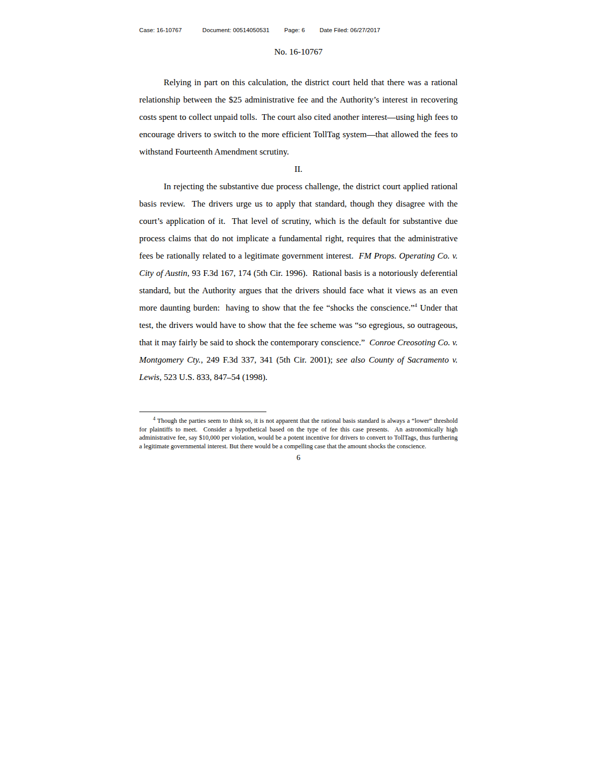Case: 16-10767 Document: 00514050531 Page: 6 Date Filed: 06/27/2017
No. 16-10767
Relying in part on this calculation, the district court held that there was a rational relationship between the $25 administrative fee and the Authority’s interest in recovering costs spent to collect unpaid tolls. The court also cited another interest—using high fees to encourage drivers to switch to the more efficient TollTag system—that allowed the fees to withstand Fourteenth Amendment scrutiny.
II.
In rejecting the substantive due process challenge, the district court applied rational basis review. The drivers urge us to apply that standard, though they disagree with the court’s application of it. That level of scrutiny, which is the default for substantive due process claims that do not implicate a fundamental right, requires that the administrative fees be rationally related to a legitimate government interest. FM Props. Operating Co. v. City of Austin, 93 F.3d 167, 174 (5th Cir. 1996). Rational basis is a notoriously deferential standard, but the Authority argues that the drivers should face what it views as an even more daunting burden: having to show that the fee “shocks the conscience.”4 Under that test, the drivers would have to show that the fee scheme was “so egregious, so outrageous, that it may fairly be said to shock the contemporary conscience.” Conroe Creosoting Co. v. Montgomery Cty., 249 F.3d 337, 341 (5th Cir. 2001); see also County of Sacramento v. Lewis, 523 U.S. 833, 847–54 (1998).
4 Though the parties seem to think so, it is not apparent that the rational basis standard is always a “lower” threshold for plaintiffs to meet. Consider a hypothetical based on the type of fee this case presents. An astronomically high administrative fee, say $10,000 per violation, would be a potent incentive for drivers to convert to TollTags, thus furthering a legitimate governmental interest. But there would be a compelling case that the amount shocks the conscience.
6